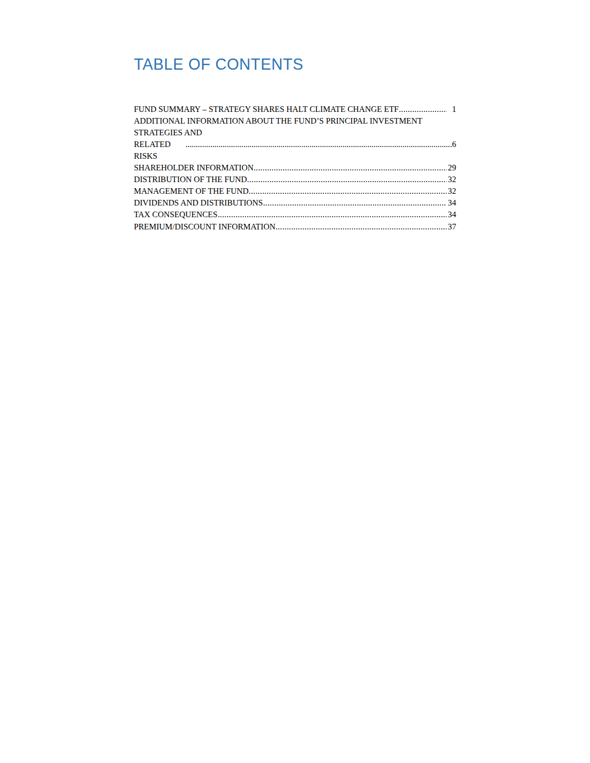TABLE OF CONTENTS
FUND SUMMARY – STRATEGY SHARES HALT CLIMATE CHANGE ETF ........................................... 1
ADDITIONAL INFORMATION ABOUT THE FUND’S PRINCIPAL INVESTMENT STRATEGIES AND
RELATED RISKS ................................................................................................................................. 6
SHAREHOLDER INFORMATION ............................................................................................................. 29
DISTRIBUTION OF THE FUND .................................................................................................................. 32
MANAGEMENT OF THE FUND .................................................................................................................. 32
DIVIDENDS AND DISTRIBUTIONS ......................................................................................................... 34
TAX CONSEQUENCES ......................................................................................................................... 34
PREMIUM/DISCOUNT INFORMATION ..................................................................................................... 37